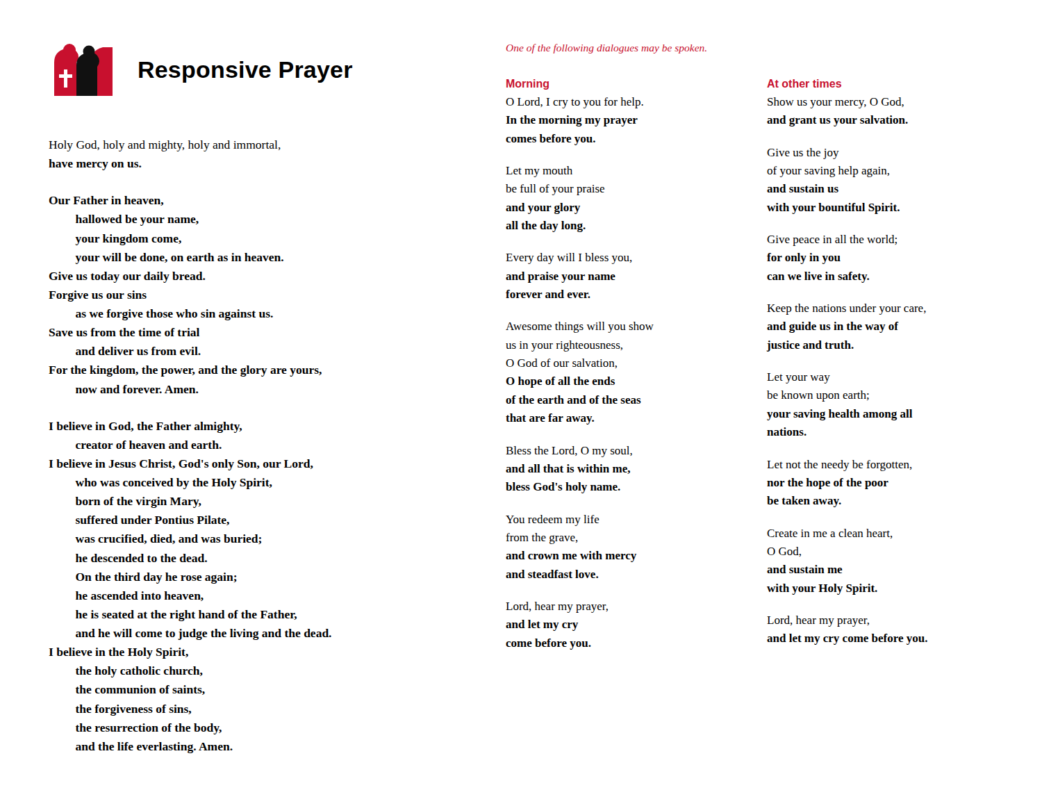Responsive Prayer
Holy God, holy and mighty, holy and immortal,
have mercy on us.
Our Father in heaven,
hallowed be your name, your kingdom come, your will be done, on earth as in heaven. Give us today our daily bread.
Forgive us our sins
as we forgive those who sin against us. Save us from the time of trial
and deliver us from evil. For the kingdom, the power, and the glory are yours,
now and forever. Amen.
I believe in God, the Father almighty,
creator of heaven and earth. I believe in Jesus Christ, God's only Son, our Lord,
who was conceived by the Holy Spirit, born of the virgin Mary, suffered under Pontius Pilate, was crucified, died, and was buried; he descended to the dead. On the third day he rose again; he ascended into heaven, he is seated at the right hand of the Father, and he will come to judge the living and the dead. I believe in the Holy Spirit,
the holy catholic church, the communion of saints, the forgiveness of sins, the resurrection of the body, and the life everlasting. Amen.
One of the following dialogues may be spoken.
Morning
O Lord, I cry to you for help.
In the morning my prayer
comes before you.
Let my mouth
be full of your praise
and your glory
all the day long.
Every day will I bless you,
and praise your name
forever and ever.
Awesome things will you show
us in your righteousness,
O God of our salvation,
O hope of all the ends
of the earth and of the seas
that are far away.
Bless the Lord, O my soul,
and all that is within me,
bless God's holy name.
You redeem my life
from the grave,
and crown me with mercy
and steadfast love.
Lord, hear my prayer,
and let my cry
come before you.
At other times
Show us your mercy, O God,
and grant us your salvation.
Give us the joy
of your saving help again,
and sustain us
with your bountiful Spirit.
Give peace in all the world;
for only in you
can we live in safety.
Keep the nations under your care,
and guide us in the way of
justice and truth.
Let your way
be known upon earth;
your saving health among all
nations.
Let not the needy be forgotten,
nor the hope of the poor
be taken away.
Create in me a clean heart,
O God,
and sustain me
with your Holy Spirit.
Lord, hear my prayer,
and let my cry come before you.